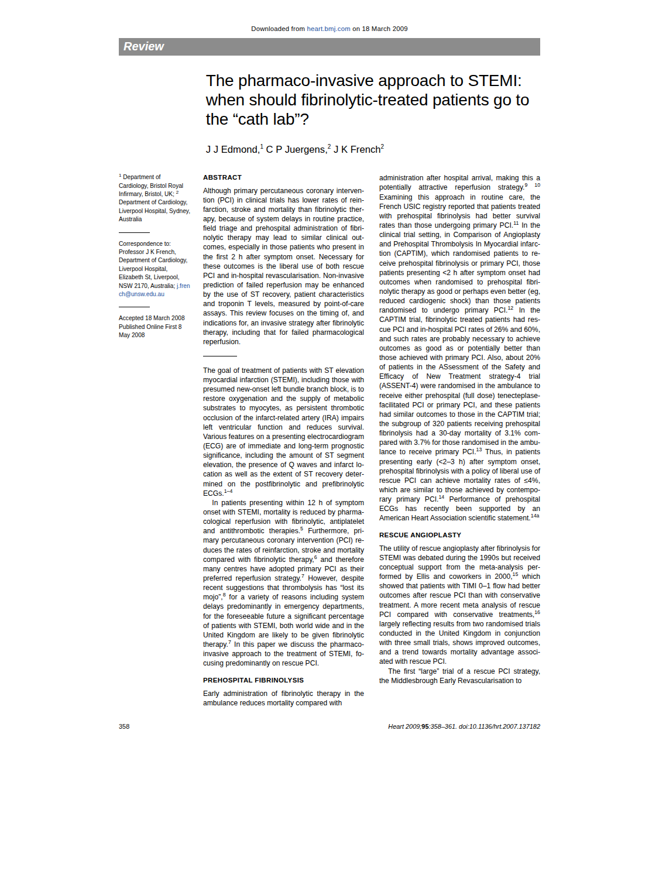Downloaded from heart.bmj.com on 18 March 2009
Review
The pharmaco-invasive approach to STEMI: when should fibrinolytic-treated patients go to the “cath lab”?
J J Edmond,1 C P Juergens,2 J K French2
1 Department of Cardiology, Bristol Royal Infirmary, Bristol, UK; 2 Department of Cardiology, Liverpool Hospital, Sydney, Australia
Correspondence to:
Professor J K French, Department of Cardiology, Liverpool Hospital, Elizabeth St, Liverpool, NSW 2170, Australia; j.french@unsw.edu.au
Accepted 18 March 2008
Published Online First 8 May 2008
Abstract
Although primary percutaneous coronary intervention (PCI) in clinical trials has lower rates of reinfarction, stroke and mortality than fibrinolytic therapy, because of system delays in routine practice, field triage and prehospital administration of fibrinolytic therapy may lead to similar clinical outcomes, especially in those patients who present in the first 2 h after symptom onset. Necessary for these outcomes is the liberal use of both rescue PCI and in-hospital revascularisation. Non-invasive prediction of failed reperfusion may be enhanced by the use of ST recovery, patient characteristics and troponin T levels, measured by point-of-care assays. This review focuses on the timing of, and indications for, an invasive strategy after fibrinolytic therapy, including that for failed pharmacological reperfusion.
The goal of treatment of patients with ST elevation myocardial infarction (STEMI), including those with presumed new-onset left bundle branch block, is to restore oxygenation and the supply of metabolic substrates to myocytes, as persistent thrombotic occlusion of the infarct-related artery (IRA) impairs left ventricular function and reduces survival. Various features on a presenting electrocardiogram (ECG) are of immediate and long-term prognostic significance, including the amount of ST segment elevation, the presence of Q waves and infarct location as well as the extent of ST recovery determined on the postfibrinolytic and prefibrinolytic ECGs.1–4
In patients presenting within 12 h of symptom onset with STEMI, mortality is reduced by pharmacological reperfusion with fibrinolytic, antiplatelet and antithrombotic therapies.5 Furthermore, primary percutaneous coronary intervention (PCI) reduces the rates of reinfarction, stroke and mortality compared with fibrinolytic therapy,6 and therefore many centres have adopted primary PCI as their preferred reperfusion strategy.7 However, despite recent suggestions that thrombolysis has “lost its mojo”,8 for a variety of reasons including system delays predominantly in emergency departments, for the foreseeable future a significant percentage of patients with STEMI, both world wide and in the United Kingdom are likely to be given fibrinolytic therapy.7 In this paper we discuss the pharmaco-invasive approach to the treatment of STEMI, focusing predominantly on rescue PCI.
Prehospital fibrinolysis
Early administration of fibrinolytic therapy in the ambulance reduces mortality compared with
administration after hospital arrival, making this a potentially attractive reperfusion strategy.9 10 Examining this approach in routine care, the French USIC registry reported that patients treated with prehospital fibrinolysis had better survival rates than those undergoing primary PCI.11 In the clinical trial setting, in Comparison of Angioplasty and Prehospital Thrombolysis In Myocardial infarction (CAPTIM), which randomised patients to receive prehospital fibrinolysis or primary PCI, those patients presenting <2 h after symptom onset had outcomes when randomised to prehospital fibrinolytic therapy as good or perhaps even better (eg, reduced cardiogenic shock) than those patients randomised to undergo primary PCI.12 In the CAPTIM trial, fibrinolytic treated patients had rescue PCI and in-hospital PCI rates of 26% and 60%, and such rates are probably necessary to achieve outcomes as good as or potentially better than those achieved with primary PCI. Also, about 20% of patients in the ASsessment of the Safety and Efficacy of New Treatment strategy-4 trial (ASSENT-4) were randomised in the ambulance to receive either prehospital (full dose) tenecteplase-facilitated PCI or primary PCI, and these patients had similar outcomes to those in the CAPTIM trial; the subgroup of 320 patients receiving prehospital fibrinolysis had a 30-day mortality of 3.1% compared with 3.7% for those randomised in the ambulance to receive primary PCI.13 Thus, in patients presenting early (<2–3 h) after symptom onset, prehospital fibrinolysis with a policy of liberal use of rescue PCI can achieve mortality rates of ≤4%, which are similar to those achieved by contemporary primary PCI.14 Performance of prehospital ECGs has recently been supported by an American Heart Association scientific statement.14a
Rescue angioplasty
The utility of rescue angioplasty after fibrinolysis for STEMI was debated during the 1990s but received conceptual support from the meta-analysis performed by Ellis and coworkers in 2000,15 which showed that patients with TIMI 0–1 flow had better outcomes after rescue PCI than with conservative treatment. A more recent meta analysis of rescue PCI compared with conservative treatments,16 largely reflecting results from two randomised trials conducted in the United Kingdom in conjunction with three small trials, shows improved outcomes, and a trend towards mortality advantage associated with rescue PCI.
The first “large” trial of a rescue PCI strategy, the Middlesbrough Early Revascularisation to
358
Heart 2009;95:358–361. doi:10.1136/hrt.2007.137182